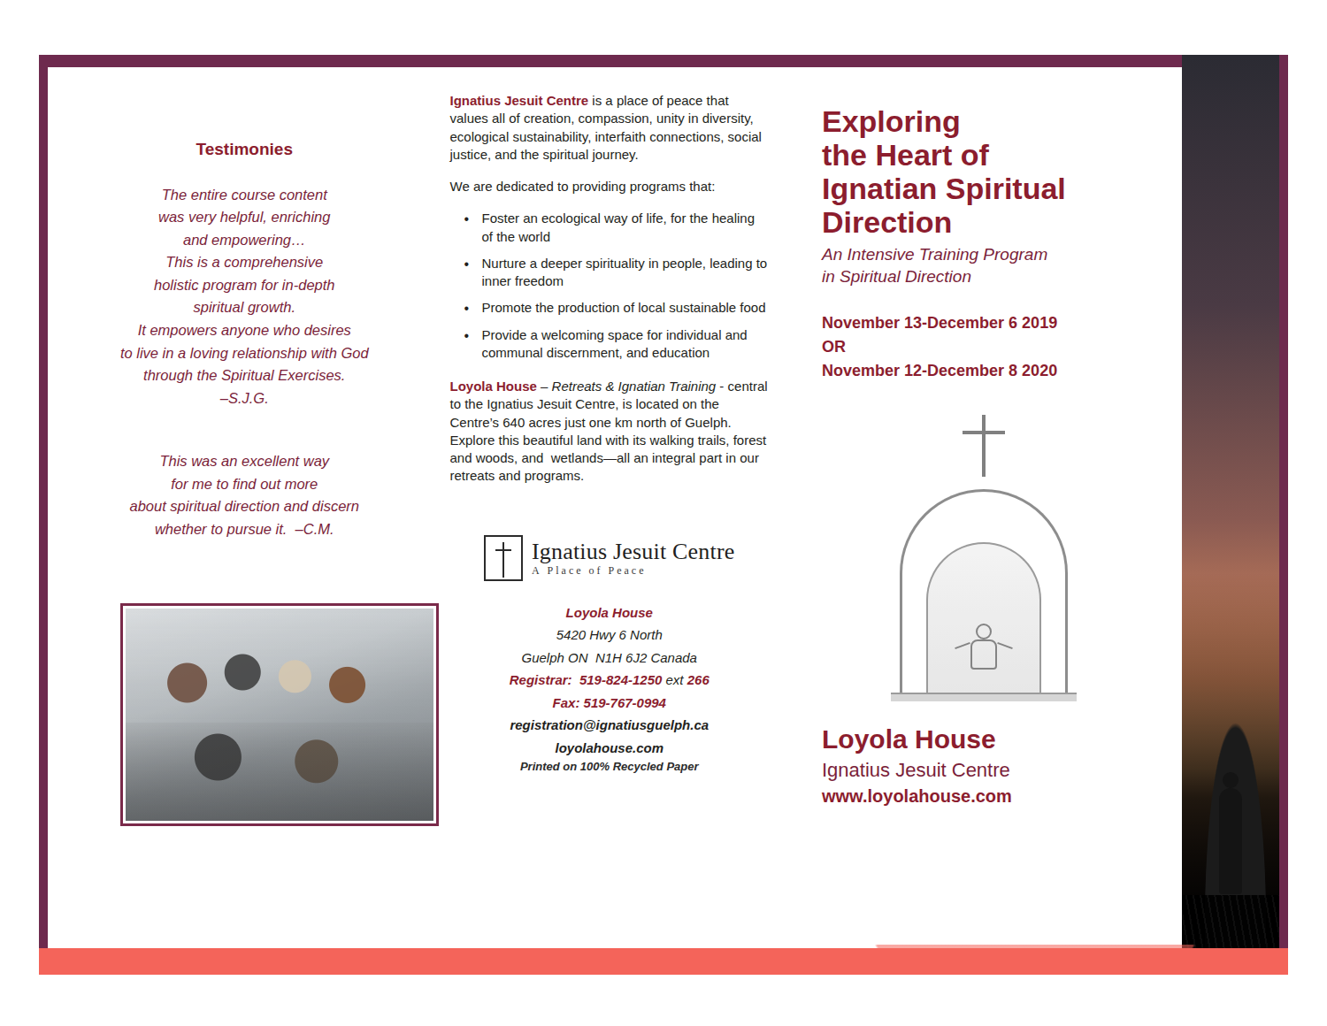Testimonies
The entire course content
was very helpful, enriching
and empowering…
This is a comprehensive
holistic program for in-depth
spiritual growth.
It empowers anyone who desires
to live in a loving relationship with God
through the Spiritual Exercises.
–S.J.G.
This was an excellent way
for me to find out more
about spiritual direction and discern
whether to pursue it. –C.M.
Ignatius Jesuit Centre is a place of peace that values all of creation, compassion, unity in diversity, ecological sustainability, interfaith connections, social justice, and the spiritual journey.
We are dedicated to providing programs that:
Foster an ecological way of life, for the healing of the world
Nurture a deeper spirituality in people, leading to inner freedom
Promote the production of local sustainable food
Provide a welcoming space for individual and communal discernment, and education
Loyola House – Retreats & Ignatian Training - central to the Ignatius Jesuit Centre, is located on the Centre’s 640 acres just one km north of Guelph. Explore this beautiful land with its walking trails, forest and woods, and wetlands—all an integral part in our retreats and programs.
Ignatius Jesuit Centre
A Place of Peace
Loyola House
5420 Hwy 6 North
Guelph ON N1H 6J2 Canada
Registrar: 519-824-1250 ext 266
Fax: 519-767-0994
registration@ignatiusguelph.ca
loyolahouse.com
Printed on 100% Recycled Paper
Exploring
the Heart of
Ignatian Spiritual
Direction
An Intensive Training Program
in Spiritual Direction
November 13-December 6 2019
OR
November 12-December 8 2020
Loyola House
Ignatius Jesuit Centre
www.loyolahouse.com